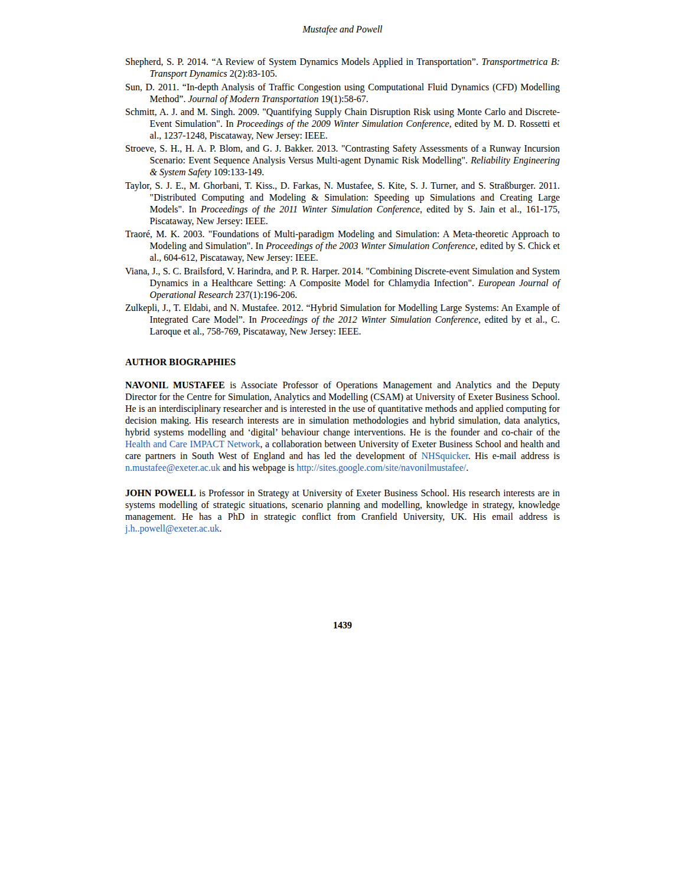Mustafee and Powell
Shepherd, S. P. 2014. “A Review of System Dynamics Models Applied in Transportation”. Transportmetrica B: Transport Dynamics 2(2):83-105.
Sun, D. 2011. “In-depth Analysis of Traffic Congestion using Computational Fluid Dynamics (CFD) Modelling Method”. Journal of Modern Transportation 19(1):58-67.
Schmitt, A. J. and M. Singh. 2009. "Quantifying Supply Chain Disruption Risk using Monte Carlo and Discrete-Event Simulation". In Proceedings of the 2009 Winter Simulation Conference, edited by M. D. Rossetti et al., 1237-1248, Piscataway, New Jersey: IEEE.
Stroeve, S. H., H. A. P. Blom, and G. J. Bakker. 2013. "Contrasting Safety Assessments of a Runway Incursion Scenario: Event Sequence Analysis Versus Multi-agent Dynamic Risk Modelling". Reliability Engineering & System Safety 109:133-149.
Taylor, S. J. E., M. Ghorbani, T. Kiss., D. Farkas, N. Mustafee, S. Kite, S. J. Turner, and S. Straßburger. 2011. "Distributed Computing and Modeling & Simulation: Speeding up Simulations and Creating Large Models". In Proceedings of the 2011 Winter Simulation Conference, edited by S. Jain et al., 161-175, Piscataway, New Jersey: IEEE.
Traoré, M. K. 2003. "Foundations of Multi-paradigm Modeling and Simulation: A Meta-theoretic Approach to Modeling and Simulation". In Proceedings of the 2003 Winter Simulation Conference, edited by S. Chick et al., 604-612, Piscataway, New Jersey: IEEE.
Viana, J., S. C. Brailsford, V. Harindra, and P. R. Harper. 2014. "Combining Discrete-event Simulation and System Dynamics in a Healthcare Setting: A Composite Model for Chlamydia Infection". European Journal of Operational Research 237(1):196-206.
Zulkepli, J., T. Eldabi, and N. Mustafee. 2012. “Hybrid Simulation for Modelling Large Systems: An Example of Integrated Care Model”. In Proceedings of the 2012 Winter Simulation Conference, edited by et al., C. Laroque et al., 758-769, Piscataway, New Jersey: IEEE.
AUTHOR BIOGRAPHIES
NAVONIL MUSTAFEE is Associate Professor of Operations Management and Analytics and the Deputy Director for the Centre for Simulation, Analytics and Modelling (CSAM) at University of Exeter Business School. He is an interdisciplinary researcher and is interested in the use of quantitative methods and applied computing for decision making. His research interests are in simulation methodologies and hybrid simulation, data analytics, hybrid systems modelling and ‘digital’ behaviour change interventions. He is the founder and co-chair of the Health and Care IMPACT Network, a collaboration between University of Exeter Business School and health and care partners in South West of England and has led the development of NHSquicker. His e-mail address is n.mustafee@exeter.ac.uk and his webpage is http://sites.google.com/site/navonilmustafee/.
JOHN POWELL is Professor in Strategy at University of Exeter Business School. His research interests are in systems modelling of strategic situations, scenario planning and modelling, knowledge in strategy, knowledge management. He has a PhD in strategic conflict from Cranfield University, UK. His email address is j.h..powell@exeter.ac.uk.
1439